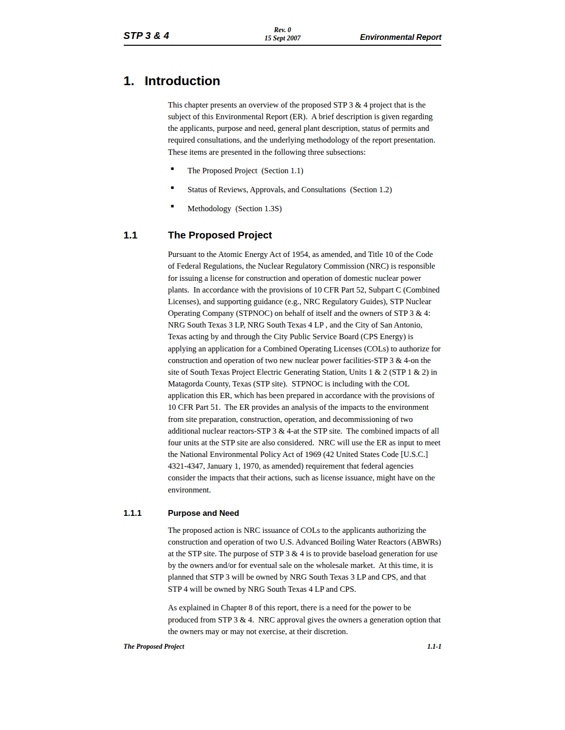Rev. 0
15 Sept 2007
STP 3 & 4
Environmental Report
1. Introduction
This chapter presents an overview of the proposed STP 3 & 4 project that is the subject of this Environmental Report (ER). A brief description is given regarding the applicants, purpose and need, general plant description, status of permits and required consultations, and the underlying methodology of the report presentation. These items are presented in the following three subsections:
The Proposed Project (Section 1.1)
Status of Reviews, Approvals, and Consultations (Section 1.2)
Methodology (Section 1.3S)
1.1 The Proposed Project
Pursuant to the Atomic Energy Act of 1954, as amended, and Title 10 of the Code of Federal Regulations, the Nuclear Regulatory Commission (NRC) is responsible for issuing a license for construction and operation of domestic nuclear power plants. In accordance with the provisions of 10 CFR Part 52, Subpart C (Combined Licenses), and supporting guidance (e.g., NRC Regulatory Guides), STP Nuclear Operating Company (STPNOC) on behalf of itself and the owners of STP 3 & 4: NRG South Texas 3 LP, NRG South Texas 4 LP , and the City of San Antonio, Texas acting by and through the City Public Service Board (CPS Energy) is applying an application for a Combined Operating Licenses (COLs) to authorize for construction and operation of two new nuclear power facilities-STP 3 & 4-on the site of South Texas Project Electric Generating Station, Units 1 & 2 (STP 1 & 2) in Matagorda County, Texas (STP site). STPNOC is including with the COL application this ER, which has been prepared in accordance with the provisions of 10 CFR Part 51. The ER provides an analysis of the impacts to the environment from site preparation, construction, operation, and decommissioning of two additional nuclear reactors-STP 3 & 4-at the STP site. The combined impacts of all four units at the STP site are also considered. NRC will use the ER as input to meet the National Environmental Policy Act of 1969 (42 United States Code [U.S.C.] 4321-4347, January 1, 1970, as amended) requirement that federal agencies consider the impacts that their actions, such as license issuance, might have on the environment.
1.1.1 Purpose and Need
The proposed action is NRC issuance of COLs to the applicants authorizing the construction and operation of two U.S. Advanced Boiling Water Reactors (ABWRs) at the STP site. The purpose of STP 3 & 4 is to provide baseload generation for use by the owners and/or for eventual sale on the wholesale market. At this time, it is planned that STP 3 will be owned by NRG South Texas 3 LP and CPS, and that STP 4 will be owned by NRG South Texas 4 LP and CPS.
As explained in Chapter 8 of this report, there is a need for the power to be produced from STP 3 & 4. NRC approval gives the owners a generation option that the owners may or may not exercise, at their discretion.
The Proposed Project 1.1-1